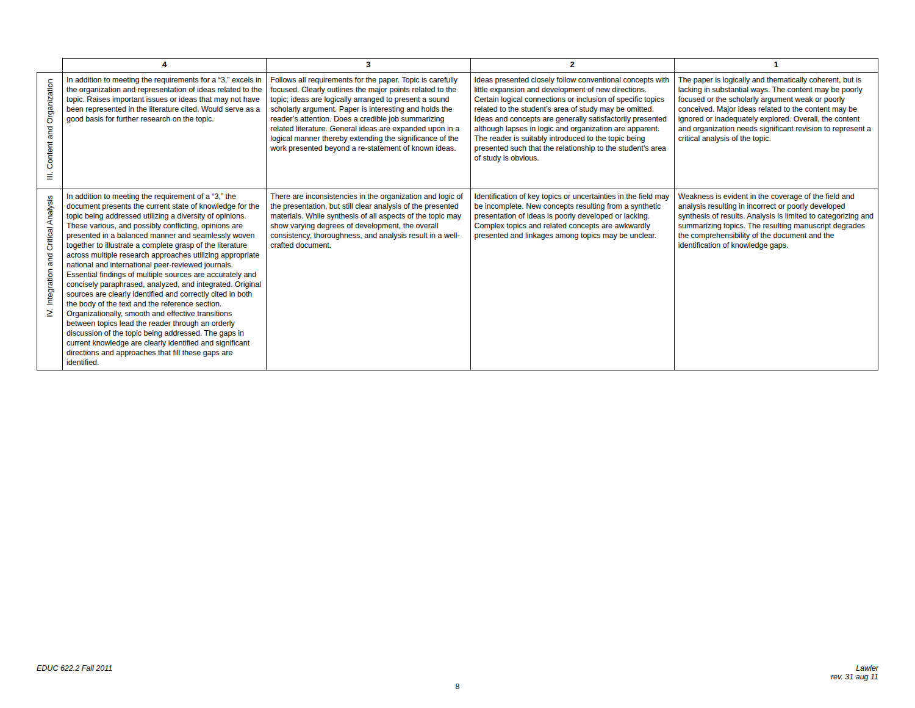| | 4 | 3 | 2 | 1 |
| --- | --- | --- | --- | --- |
| III. Content and Organization | In addition to meeting the requirements for a “3,” excels in the organization and representation of ideas related to the topic. Raises important issues or ideas that may not have been represented in the literature cited. Would serve as a good basis for further research on the topic. | Follows all requirements for the paper. Topic is carefully focused. Clearly outlines the major points related to the topic; ideas are logically arranged to present a sound scholarly argument. Paper is interesting and holds the reader’s attention. Does a credible job summarizing related literature. General ideas are expanded upon in a logical manner thereby extending the significance of the work presented beyond a re-statement of known ideas. | Ideas presented closely follow conventional concepts with little expansion and development of new directions. Certain logical connections or inclusion of specific topics related to the student’s area of study may be omitted. Ideas and concepts are generally satisfactorily presented although lapses in logic and organization are apparent. The reader is suitably introduced to the topic being presented such that the relationship to the student’s area of study is obvious. | The paper is logically and thematically coherent, but is lacking in substantial ways. The content may be poorly focused or the scholarly argument weak or poorly conceived. Major ideas related to the content may be ignored or inadequately explored. Overall, the content and organization needs significant revision to represent a critical analysis of the topic. |
| IV. Integration and Critical Analysis | In addition to meeting the requirement of a “3,” the document presents the current state of knowledge for the topic being addressed utilizing a diversity of opinions. These various, and possibly conflicting, opinions are presented in a balanced manner and seamlessly woven together to illustrate a complete grasp of the literature across multiple research approaches utilizing appropriate national and international peer-reviewed journals. Essential findings of multiple sources are accurately and concisely paraphrased, analyzed, and integrated. Original sources are clearly identified and correctly cited in both the body of the text and the reference section. Organizationally, smooth and effective transitions between topics lead the reader through an orderly discussion of the topic being addressed. The gaps in current knowledge are clearly identified and significant directions and approaches that fill these gaps are identified. | There are inconsistencies in the organization and logic of the presentation, but still clear analysis of the presented materials. While synthesis of all aspects of the topic may show varying degrees of development, the overall consistency, thoroughness, and analysis result in a well-crafted document. | Identification of key topics or uncertainties in the field may be incomplete. New concepts resulting from a synthetic presentation of ideas is poorly developed or lacking. Complex topics and related concepts are awkwardly presented and linkages among topics may be unclear. | Weakness is evident in the coverage of the field and analysis resulting in incorrect or poorly developed synthesis of results. Analysis is limited to categorizing and summarizing topics. The resulting manuscript degrades the comprehensibility of the document and the identification of knowledge gaps. |
EDUC 622.2 Fall 2011
Lawler
rev. 31 aug 11
8